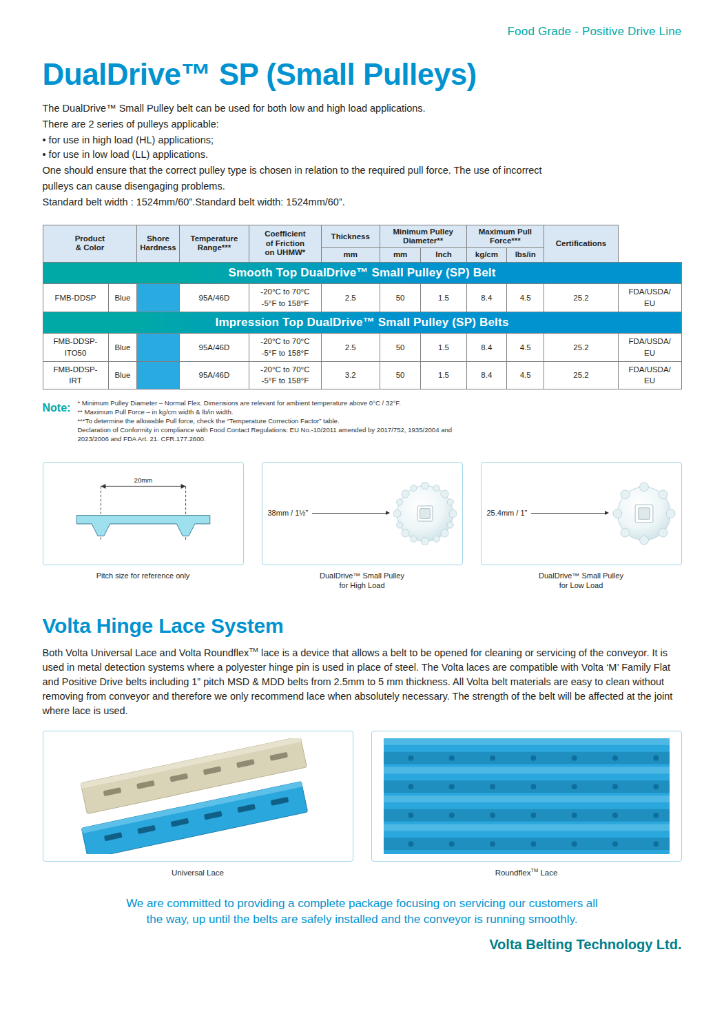Food Grade - Positive Drive Line
DualDrive™ SP (Small Pulleys)
The DualDrive™ Small Pulley belt can be used for both low and high load applications.
There are 2 series of pulleys applicable:
for use in high load (HL) applications;
for use in low load (LL) applications.
One should ensure that the correct pulley type is chosen in relation to the required pull force. The use of incorrect
pulleys can cause disengaging problems.
Standard belt width : 1524mm/60”.Standard belt width: 1524mm/60”.
| Smooth Top DualDrive™ Small Pulley (SP) Belt |
| Product & Color | Shore Hardness | Temperature Range*** | Coefficient of Friction on UHMW* | Thickness | Minimum Pulley Diameter** | Maximum Pull Force*** | Certifications |
| mm | mm | Inch | kg/cm | lbs/in |
| FMB-DDSP | Blue | | 95A/46D | -20°C to 70°C -5°F to 158°F | 2.5 | 50 | 1.5 | 8.4 | 4.5 | 25.2 | FDA/USDA/ EU |
| Impression Top DualDrive™ Small Pulley (SP) Belts |
| FMB-DDSP- ITO50 | Blue | | 95A/46D | -20°C to 70°C -5°F to 158°F | 2.5 | 50 | 1.5 | 8.4 | 4.5 | 25.2 | FDA/USDA/ EU |
| FMB-DDSP- IRT | Blue | | 95A/46D | -20°C to 70°C -5°F to 158°F | 3.2 | 50 | 1.5 | 8.4 | 4.5 | 25.2 | FDA/USDA/ EU |
Note:
* Minimum Pulley Diameter – Normal Flex. Dimensions are relevant for ambient temperature above 0°C / 32°F.
** Maximum Pull Force – in kg/cm width & lb/in width.
***To determine the allowable Pull force, check the “Temperature Correction Factor” table.
Declaration of Conformity in compliance with Food Contact Regulations: EU No.-10/2011 amended by 2017/752, 1935/2004 and
2023/2006 and FDA Art. 21. CFR.177.2600.
20mm
Pitch size for reference only
38mm / 1½”
DualDrive™ Small Pulley
for High Load
25.4mm / 1”
DualDrive™ Small Pulley
for Low Load
Volta Hinge Lace System
Both Volta Universal Lace and Volta RoundflexTM lace is a device that allows a belt to be opened for cleaning or servicing of the conveyor. It is used in metal detection systems where a polyester hinge pin is used in place of steel. The Volta laces are compatible with Volta ‘M’ Family Flat and Positive Drive belts including 1” pitch MSD & MDD belts from 2.5mm to 5 mm thickness. All Volta belt materials are easy to clean without removing from conveyor and therefore we only recommend lace when absolutely necessary. The strength of the belt will be affected at the joint where lace is used.
Universal Lace
RoundflexTM Lace
We are committed to providing a complete package focusing on servicing our customers all
the way, up until the belts are safely installed and the conveyor is running smoothly.
Volta Belting Technology Ltd.